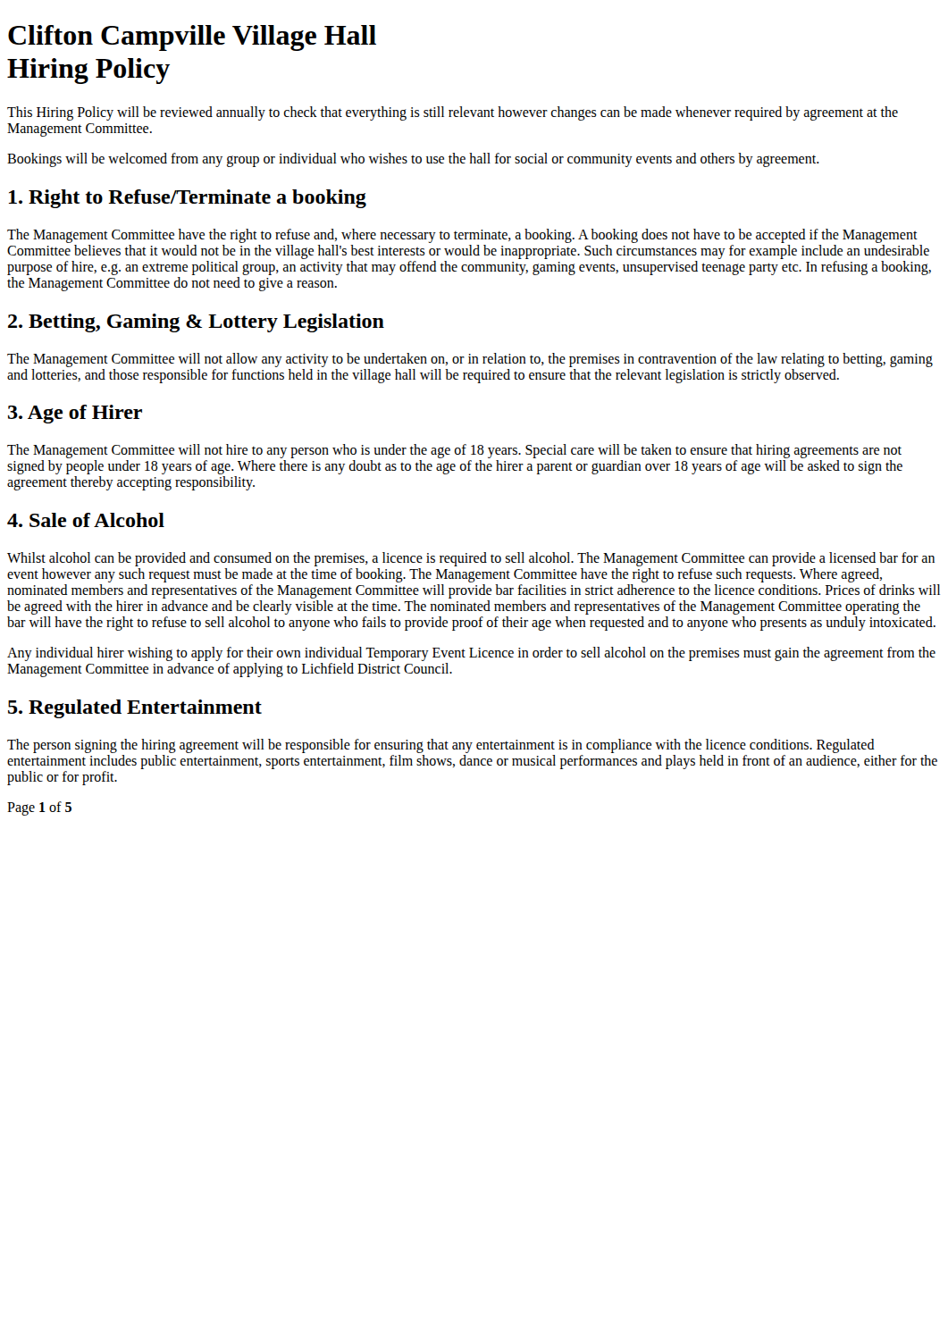Clifton Campville Village Hall
Hiring Policy
This Hiring Policy will be reviewed annually to check that everything is still relevant however changes can be made whenever required by agreement at the Management Committee.
Bookings will be welcomed from any group or individual who wishes to use the hall for social or community events and others by agreement.
1. Right to Refuse/Terminate a booking
The Management Committee have the right to refuse and, where necessary to terminate, a booking. A booking does not have to be accepted if the Management Committee believes that it would not be in the village hall's best interests or would be inappropriate. Such circumstances may for example include an undesirable purpose of hire, e.g. an extreme political group, an activity that may offend the community, gaming events, unsupervised teenage party etc. In refusing a booking, the Management Committee do not need to give a reason.
2. Betting, Gaming & Lottery Legislation
The Management Committee will not allow any activity to be undertaken on, or in relation to, the premises in contravention of the law relating to betting, gaming and lotteries, and those responsible for functions held in the village hall will be required to ensure that the relevant legislation is strictly observed.
3. Age of Hirer
The Management Committee will not hire to any person who is under the age of 18 years. Special care will be taken to ensure that hiring agreements are not signed by people under 18 years of age. Where there is any doubt as to the age of the hirer a parent or guardian over 18 years of age will be asked to sign the agreement thereby accepting responsibility.
4. Sale of Alcohol
Whilst alcohol can be provided and consumed on the premises, a licence is required to sell alcohol. The Management Committee can provide a licensed bar for an event however any such request must be made at the time of booking. The Management Committee have the right to refuse such requests. Where agreed, nominated members and representatives of the Management Committee will provide bar facilities in strict adherence to the licence conditions. Prices of drinks will be agreed with the hirer in advance and be clearly visible at the time. The nominated members and representatives of the Management Committee operating the bar will have the right to refuse to sell alcohol to anyone who fails to provide proof of their age when requested and to anyone who presents as unduly intoxicated.
Any individual hirer wishing to apply for their own individual Temporary Event Licence in order to sell alcohol on the premises must gain the agreement from the Management Committee in advance of applying to Lichfield District Council.
5. Regulated Entertainment
The person signing the hiring agreement will be responsible for ensuring that any entertainment is in compliance with the licence conditions. Regulated entertainment includes public entertainment, sports entertainment, film shows, dance or musical performances and plays held in front of an audience, either for the public or for profit.
Page 1 of 5